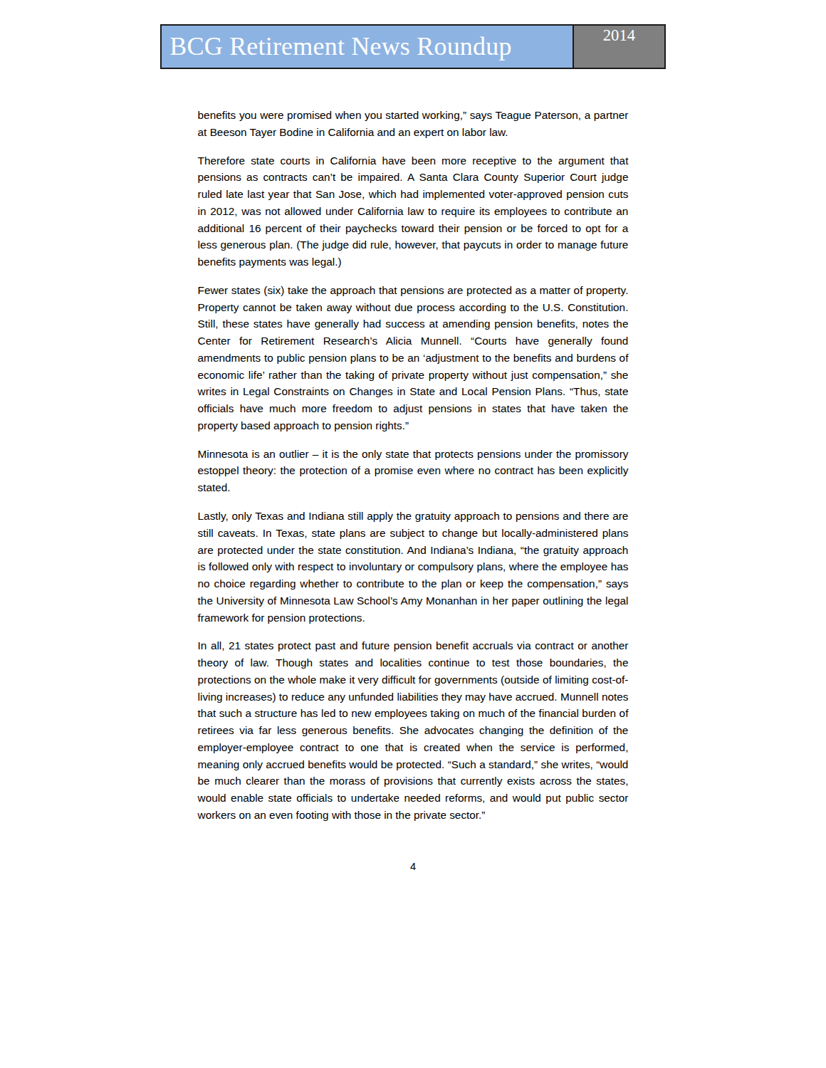BCG Retirement News Roundup
2014
benefits you were promised when you started working,” says Teague Paterson, a partner at Beeson Tayer Bodine in California and an expert on labor law.
Therefore state courts in California have been more receptive to the argument that pensions as contracts can’t be impaired. A Santa Clara County Superior Court judge ruled late last year that San Jose, which had implemented voter-approved pension cuts in 2012, was not allowed under California law to require its employees to contribute an additional 16 percent of their paychecks toward their pension or be forced to opt for a less generous plan. (The judge did rule, however, that paycuts in order to manage future benefits payments was legal.)
Fewer states (six) take the approach that pensions are protected as a matter of property. Property cannot be taken away without due process according to the U.S. Constitution. Still, these states have generally had success at amending pension benefits, notes the Center for Retirement Research’s Alicia Munnell. “Courts have generally found amendments to public pension plans to be an ‘adjustment to the benefits and burdens of economic life’ rather than the taking of private property without just compensation,” she writes in Legal Constraints on Changes in State and Local Pension Plans. “Thus, state officials have much more freedom to adjust pensions in states that have taken the property based approach to pension rights.”
Minnesota is an outlier – it is the only state that protects pensions under the promissory estoppel theory: the protection of a promise even where no contract has been explicitly stated.
Lastly, only Texas and Indiana still apply the gratuity approach to pensions and there are still caveats. In Texas, state plans are subject to change but locally-administered plans are protected under the state constitution. And Indiana’s Indiana, “the gratuity approach is followed only with respect to involuntary or compulsory plans, where the employee has no choice regarding whether to contribute to the plan or keep the compensation,” says the University of Minnesota Law School’s Amy Monanhan in her paper outlining the legal framework for pension protections.
In all, 21 states protect past and future pension benefit accruals via contract or another theory of law. Though states and localities continue to test those boundaries, the protections on the whole make it very difficult for governments (outside of limiting cost-of-living increases) to reduce any unfunded liabilities they may have accrued. Munnell notes that such a structure has led to new employees taking on much of the financial burden of retirees via far less generous benefits. She advocates changing the definition of the employer-employee contract to one that is created when the service is performed, meaning only accrued benefits would be protected. “Such a standard,” she writes, “would be much clearer than the morass of provisions that currently exists across the states, would enable state officials to undertake needed reforms, and would put public sector workers on an even footing with those in the private sector.”
4